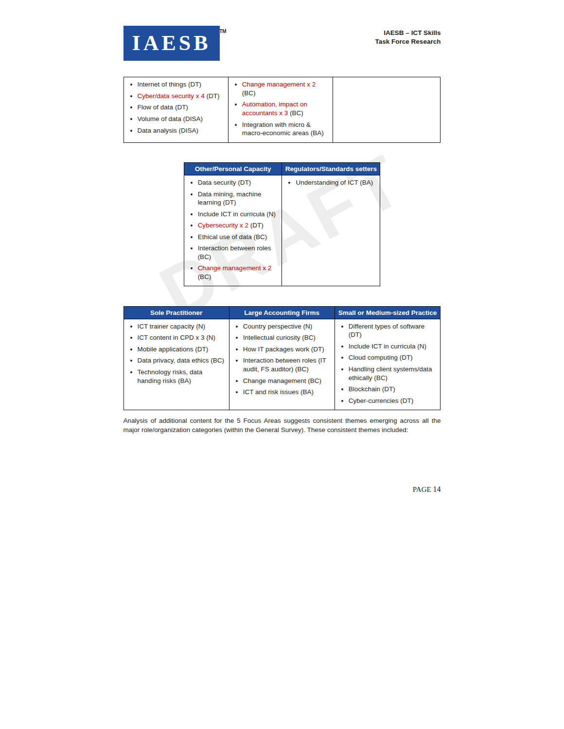DRAFT
IAESB TM
IAESB – ICT Skills
Task Force Research
| Internet of things (DT) Cyber/data security x 4 (DT) Flow of data (DT) Volume of data (DISA) Data analysis (DISA) | Change management x 2 (BC) Automation, impact on accountants x 3 (BC) Integration with micro & macro-economic areas (BA) | |
| Other/Personal Capacity | Regulators/Standards setters |
| --- | --- |
| Data security (DT) Data mining, machine learning (DT) Include ICT in curricula (N) Cybersecurity x 2 (DT) Ethical use of data (BC) Interaction between roles (BC) Change management x 2 (BC) | Understanding of ICT (BA) |
| Sole Practitioner | Large Accounting Firms | Small or Medium-sized Practice |
| --- | --- | --- |
| ICT trainer capacity (N) ICT content in CPD x 3 (N) Mobile applications (DT) Data privacy, data ethics (BC) Technology risks, data handing risks (BA) | Country perspective (N) Intellectual curiosity (BC) How IT packages work (DT) Interaction between roles (IT audit, FS auditor) (BC) Change management (BC) ICT and risk issues (BA) | Different types of software (DT) Include ICT in curricula (N) Cloud computing (DT) Handling client systems/data ethically (BC) Blockchain (DT) Cyber-currencies (DT) |
Analysis of additional content for the 5 Focus Areas suggests consistent themes emerging across all the major role/organization categories (within the General Survey). These consistent themes included:
PAGE 14